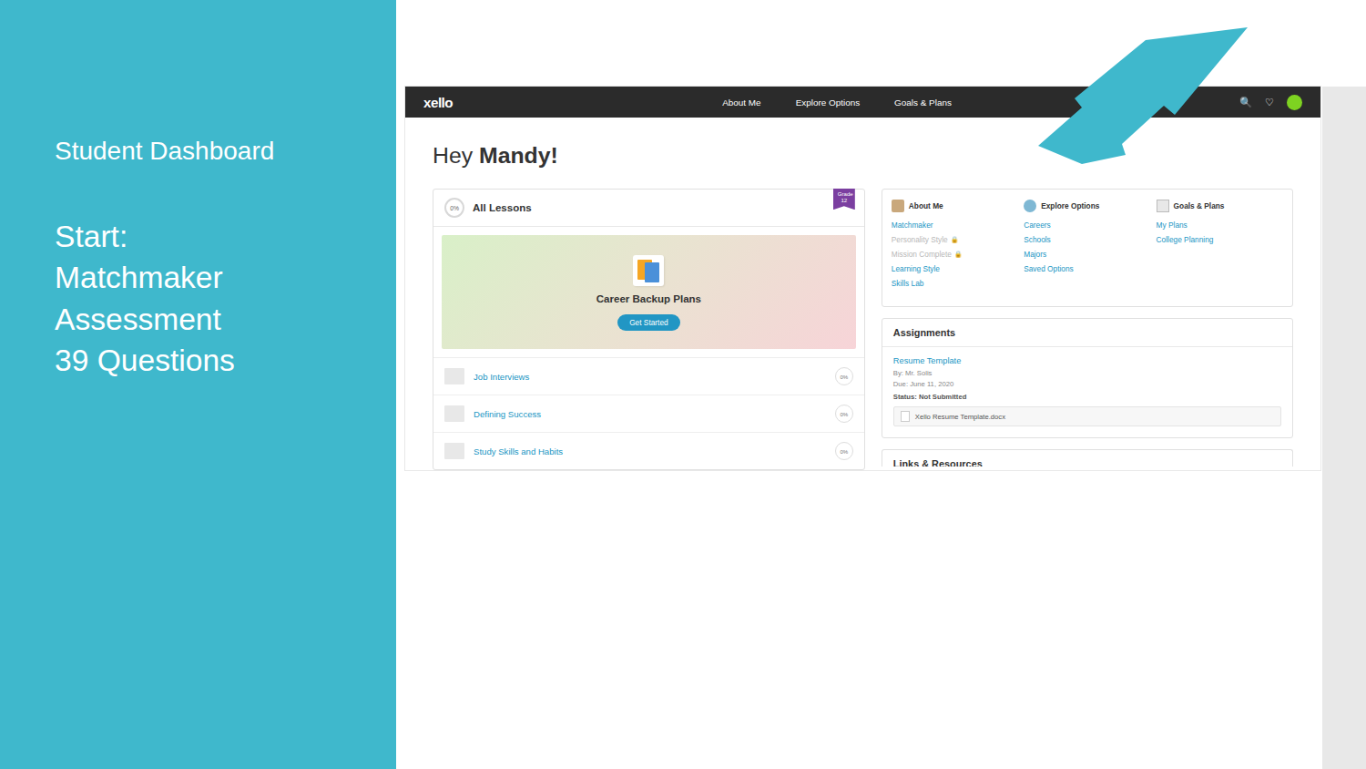Student Dashboard
Start: Matchmaker Assessment 39 Questions
Matchmaker
xello
About Me Explore Options Goals & Plans
🔍 ♡
Hey Mandy!
0%
All Lessons
Grade
12
Career Backup Plans
Get Started
Job Interviews
0%
Defining Success
0%
Study Skills and Habits
0%
About Me
Matchmaker
Personality Style 🔒
Mission Complete 🔒
Learning Style
Skills Lab
Explore Options
Careers
Schools
Majors
Saved Options
Goals & Plans
My Plans
College Planning
Assignments
Resume Template
By: Mr. Solis
Due: June 11, 2020
Status: Not Submitted
Xello Resume Template.docx
Links & Resources